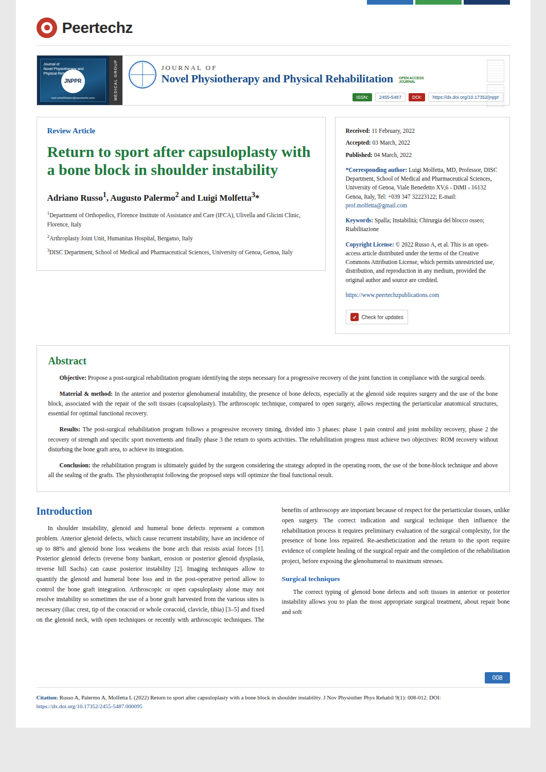Peertechz
Journal of
Novel Physiotherapy and
Physical Rehabilitation
JNPPR
mail.rehabilitation@peertechz.com
MEDICAL GROUP
Journal of
Novel Physiotherapy and Physical Rehabilitation OPEN ACCESS JOURNAL
ISSN: 2455-5487 DOI: https://dx.doi.org/10.17352/jnppr
Review Article
Return to sport after capsuloplasty with a bone block in shoulder instability
Adriano Russo1, Augusto Palermo2 and Luigi Molfetta3*
1Department of Orthopedics, Florence Institute of Assistance and Care (IFCA), Ulivella and Glicini Clinic, Florence, Italy
2Arthroplasty Joint Unit, Humanitas Hospital, Bergamo, Italy
3DISC Department, School of Medical and Pharmaceutical Sciences, University of Genoa, Genoa, Italy
Received: 11 February, 2022
Accepted: 03 March, 2022
Published: 04 March, 2022
*Corresponding author: Luigi Molfetta, MD, Professor, DISC Department, School of Medical and Pharmaceutical Sciences, University of Genoa, Viale Benedetto XV,6 - DiMI - 16132 Genoa, Italy, Tel: +039 347 32223122; E-mail: prof.molfetta@gmail.com
Keywords: Spalla; Instabilità; Chirurgia del blocco osseo; Riabilitazione
Copyright License: © 2022 Russo A, et al. This is an open-access article distributed under the terms of the Creative Commons Attribution License, which permits unrestricted use, distribution, and reproduction in any medium, provided the original author and source are credited.
https://www.peertechzpublications.com
✓ Check for updates
Abstract
Objective: Propose a post-surgical rehabilitation program identifying the steps necessary for a progressive recovery of the joint function in compliance with the surgical needs.
Material & method: In the anterior and posterior glenohumeral instability, the presence of bone defects, especially at the glenoid side requires surgery and the use of the bone block, associated with the repair of the soft tissues (capsuloplasty). The arthroscopic technique, compared to open surgery, allows respecting the periarticular anatomical structures, essential for optimal functional recovery.
Results: The post-surgical rehabilitation program follows a progressive recovery timing, divided into 3 phases: phase 1 pain control and joint mobility recovery, phase 2 the recovery of strength and specific sport movements and finally phase 3 the return to sports activities. The rehabilitation progress must achieve two objectives: ROM recovery without disturbing the bone graft area, to achieve its integration.
Conclusion: the rehabilitation program is ultimately guided by the surgeon considering the strategy adopted in the operating room, the use of the bone-block technique and above all the sealing of the grafts. The physiotherapist following the proposed steps will optimize the final functional result.
Introduction
In shoulder instability, glenoid and humeral bone defects represent a common problem. Anterior glenoid defects, which cause recurrent instability, have an incidence of up to 88% and glenoid bone loss weakens the bone arch that resists axial forces [1]. Posterior glenoid defects (reverse bony bankart, erosion or posterior glenoid dysplasia, reverse hill Sachs) can cause posterior instability [2]. Imaging techniques allow to quantify the glenoid and humeral bone loss and in the post-operative period allow to control the bone graft integration. Arthroscopic or open capsuloplasty alone may not resolve instability so sometimes the use of a bone graft harvested from the various sites is necessary (iliac crest, tip of the coracoid or whole coracoid, clavicle, tibia) [3–5] and fixed on the glenoid neck, with open techniques or recently with arthroscopic techniques. The benefits of arthroscopy are important because of respect for the periarticular tissues, unlike open surgery. The correct indication and surgical technique then influence the rehabilitation process it requires preliminary evaluation of the surgical complexity, for the presence of bone loss repaired. Re-aestheticization and the return to the sport require evidence of complete healing of the surgical repair and the completion of the rehabilitation project, before exposing the glenohumeral to maximum stresses.
Surgical techniques
The correct typing of glenoid bone defects and soft tissues in anterior or posterior instability allows you to plan the most appropriate surgical treatment, about repair bone and soft
008
Citation: Russo A, Palermo A, Molfetta L (2022) Return to sport after capsuloplasty with a bone block in shoulder instability. J Nov Physiother Phys Rehabil 9(1): 008-012. DOI: https://dx.doi.org/10.17352/2455-5487.000095